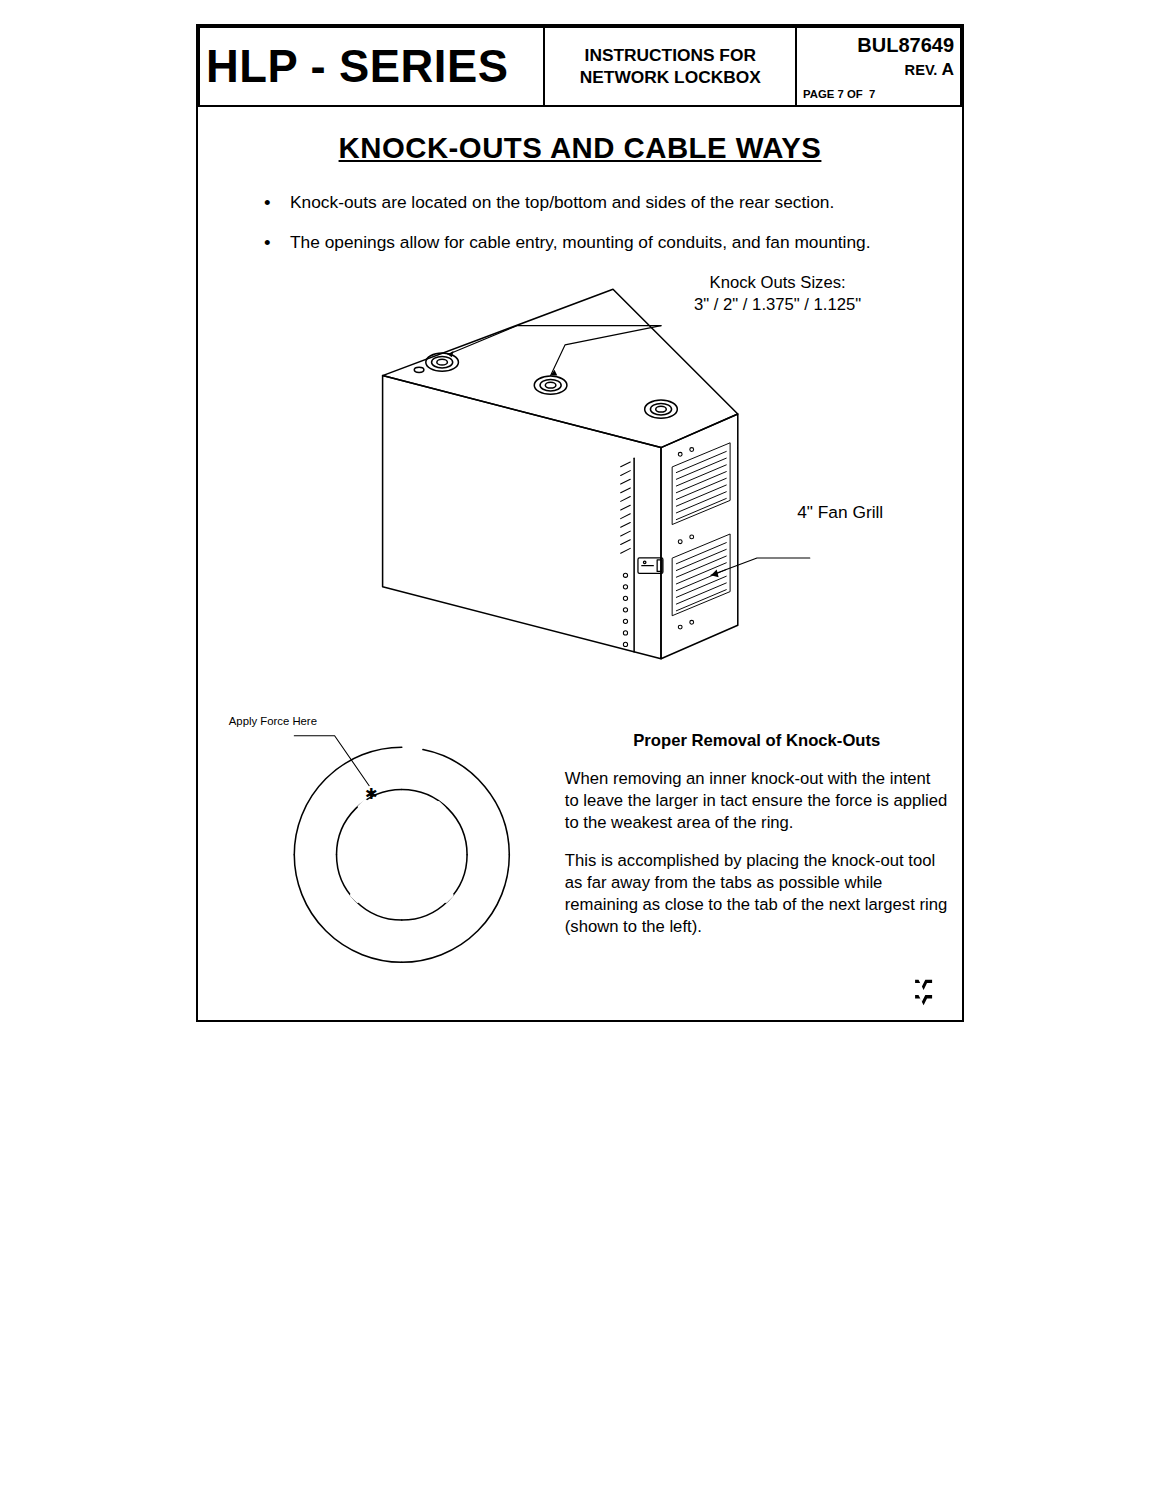| HLP - SERIES | INSTRUCTIONS FOR NETWORK LOCKBOX | BUL87649 REV. A PAGE 7 OF 7 |
KNOCK-OUTS AND CABLE WAYS
Knock-outs are located on the top/bottom and sides of the rear section.
The openings allow for cable entry, mounting of conduits, and fan mounting.
Knock Outs Sizes:
3" / 2" / 1.375" / 1.125"
4" Fan Grill
Apply Force Here
✱
Proper Removal of Knock-Outs
When removing an inner knock-out with the intent to leave the larger in tact ensure the force is applied to the weakest area of the ring.
This is accomplished by placing the knock-out tool as far away from the tabs as possible while remaining as close to the tab of the next largest ring (shown to the left).